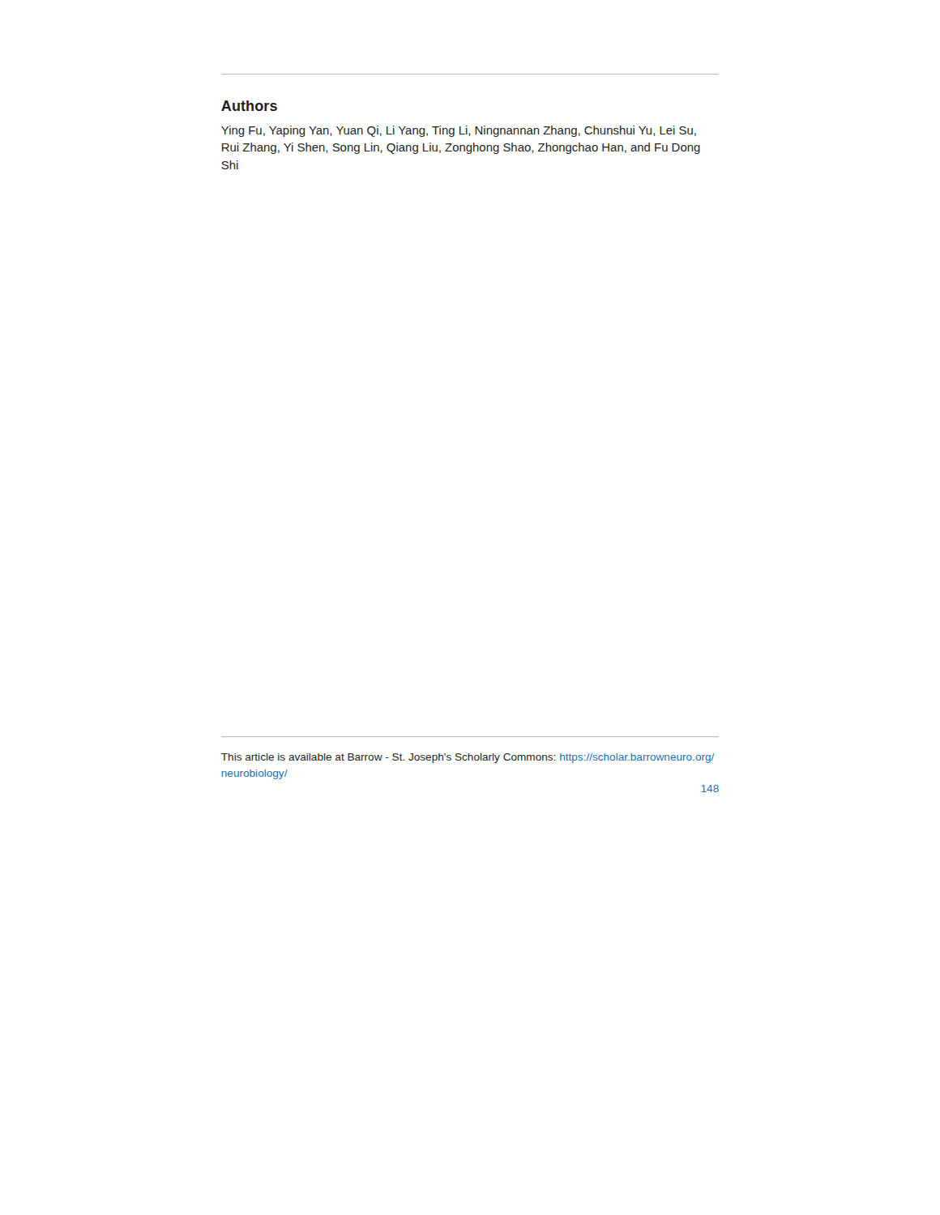Authors
Ying Fu, Yaping Yan, Yuan Qi, Li Yang, Ting Li, Ningnannan Zhang, Chunshui Yu, Lei Su, Rui Zhang, Yi Shen, Song Lin, Qiang Liu, Zonghong Shao, Zhongchao Han, and Fu Dong Shi
This article is available at Barrow - St. Joseph's Scholarly Commons: https://scholar.barrowneuro.org/neurobiology/148